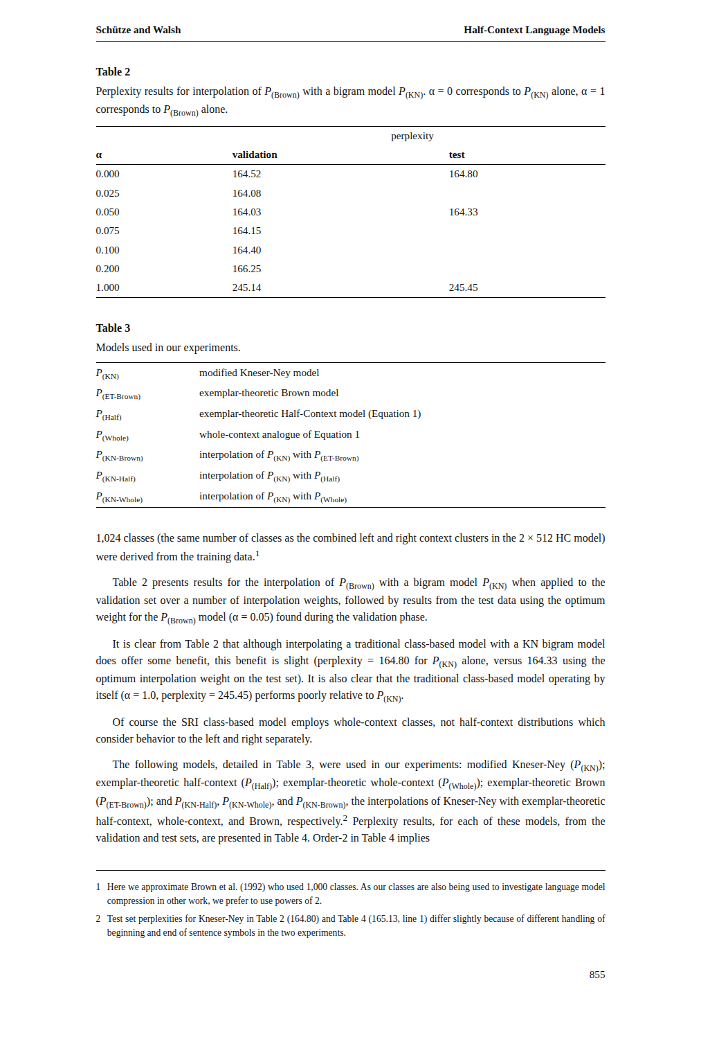Schütze and Walsh Half-Context Language Models
Table 2
Perplexity results for interpolation of P(Brown) with a bigram model P(KN). α = 0 corresponds to P(KN) alone, α = 1 corresponds to P(Brown) alone.
| | perplexity |
| --- | --- |
| α | validation | test |
| 0.000 | 164.52 | 164.80 |
| 0.025 | 164.08 | |
| 0.050 | 164.03 | 164.33 |
| 0.075 | 164.15 | |
| 0.100 | 164.40 | |
| 0.200 | 166.25 | |
| 1.000 | 245.14 | 245.45 |
Table 3
Models used in our experiments.
| P (KN) | modified Kneser-Ney model |
| P (ET-Brown) | exemplar-theoretic Brown model |
| P (Half) | exemplar-theoretic Half-Context model (Equation 1) |
| P (Whole) | whole-context analogue of Equation 1 |
| P (KN-Brown) | interpolation of P (KN) with P (ET-Brown) |
| P (KN-Half) | interpolation of P (KN) with P (Half) |
| P (KN-Whole) | interpolation of P (KN) with P (Whole) |
1,024 classes (the same number of classes as the combined left and right context clusters in the 2 × 512 HC model) were derived from the training data.1
Table 2 presents results for the interpolation of P(Brown) with a bigram model P(KN) when applied to the validation set over a number of interpolation weights, followed by results from the test data using the optimum weight for the P(Brown) model (α = 0.05) found during the validation phase.
It is clear from Table 2 that although interpolating a traditional class-based model with a KN bigram model does offer some benefit, this benefit is slight (perplexity = 164.80 for P(KN) alone, versus 164.33 using the optimum interpolation weight on the test set). It is also clear that the traditional class-based model operating by itself (α = 1.0, perplexity = 245.45) performs poorly relative to P(KN).
Of course the SRI class-based model employs whole-context classes, not half-context distributions which consider behavior to the left and right separately.
The following models, detailed in Table 3, were used in our experiments: modified Kneser-Ney (P(KN)); exemplar-theoretic half-context (P(Half)); exemplar-theoretic whole-context (P(Whole)); exemplar-theoretic Brown (P(ET-Brown)); and P(KN-Half), P(KN-Whole), and P(KN-Brown), the interpolations of Kneser-Ney with exemplar-theoretic half-context, whole-context, and Brown, respectively.2 Perplexity results, for each of these models, from the validation and test sets, are presented in Table 4. Order-2 in Table 4 implies
1 Here we approximate Brown et al. (1992) who used 1,000 classes. As our classes are also being used to investigate language model compression in other work, we prefer to use powers of 2.
2 Test set perplexities for Kneser-Ney in Table 2 (164.80) and Table 4 (165.13, line 1) differ slightly because of different handling of beginning and end of sentence symbols in the two experiments.
855